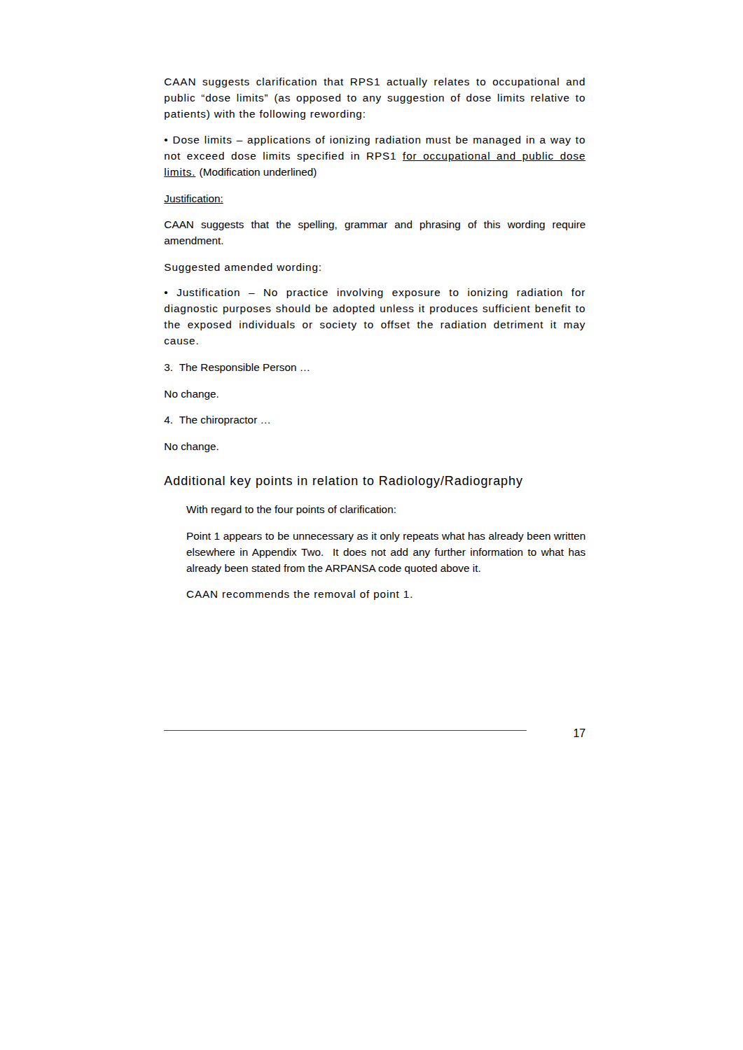CAAN suggests clarification that RPS1 actually relates to occupational and public “dose limits” (as opposed to any suggestion of dose limits relative to patients) with the following rewording:
• Dose limits – applications of ionizing radiation must be managed in a way to not exceed dose limits specified in RPS1 for occupational and public dose limits. (Modification underlined)
Justification:
CAAN suggests that the spelling, grammar and phrasing of this wording require amendment.
Suggested amended wording:
• Justification – No practice involving exposure to ionizing radiation for diagnostic purposes should be adopted unless it produces sufficient benefit to the exposed individuals or society to offset the radiation detriment it may cause.
3. The Responsible Person …
No change.
4. The chiropractor …
No change.
Additional key points in relation to Radiology/Radiography
With regard to the four points of clarification:
Point 1 appears to be unnecessary as it only repeats what has already been written elsewhere in Appendix Two. It does not add any further information to what has already been stated from the ARPANSA code quoted above it.
CAAN recommends the removal of point 1.
17